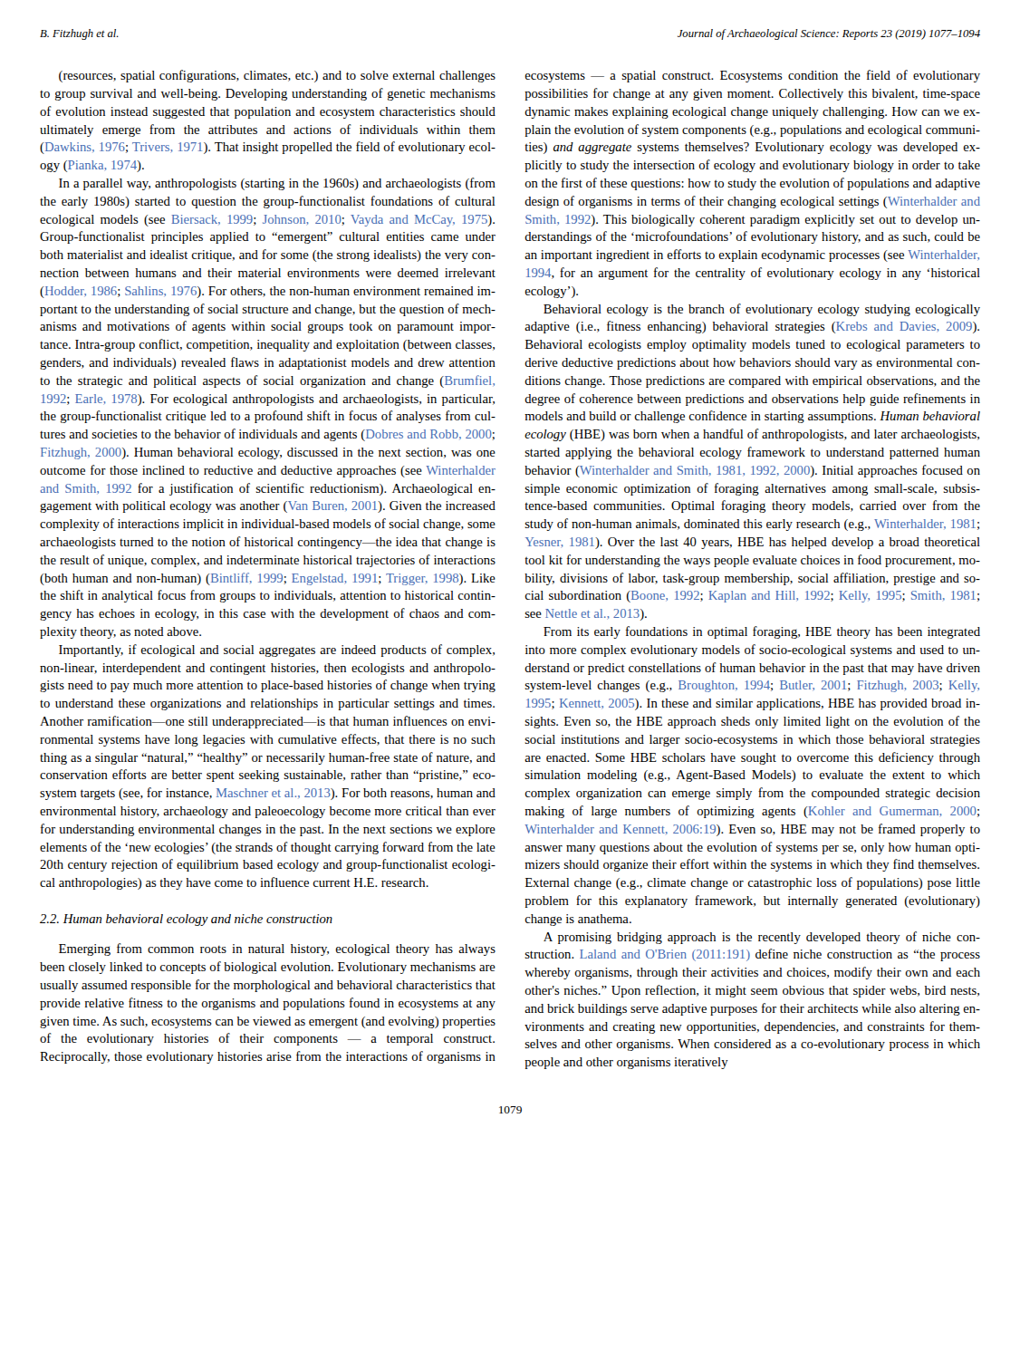B. Fitzhugh et al. Journal of Archaeological Science: Reports 23 (2019) 1077–1094
(resources, spatial configurations, climates, etc.) and to solve external challenges to group survival and well-being. Developing understanding of genetic mechanisms of evolution instead suggested that population and ecosystem characteristics should ultimately emerge from the attributes and actions of individuals within them (Dawkins, 1976; Trivers, 1971). That insight propelled the field of evolutionary ecology (Pianka, 1974).
In a parallel way, anthropologists (starting in the 1960s) and archaeologists (from the early 1980s) started to question the group-functionalist foundations of cultural ecological models (see Biersack, 1999; Johnson, 2010; Vayda and McCay, 1975). Group-functionalist principles applied to “emergent” cultural entities came under both materialist and idealist critique, and for some (the strong idealists) the very connection between humans and their material environments were deemed irrelevant (Hodder, 1986; Sahlins, 1976). For others, the non-human environment remained important to the understanding of social structure and change, but the question of mechanisms and motivations of agents within social groups took on paramount importance. Intra-group conflict, competition, inequality and exploitation (between classes, genders, and individuals) revealed flaws in adaptationist models and drew attention to the strategic and political aspects of social organization and change (Brumfiel, 1992; Earle, 1978). For ecological anthropologists and archaeologists, in particular, the group-functionalist critique led to a profound shift in focus of analyses from cultures and societies to the behavior of individuals and agents (Dobres and Robb, 2000; Fitzhugh, 2000). Human behavioral ecology, discussed in the next section, was one outcome for those inclined to reductive and deductive approaches (see Winterhalder and Smith, 1992 for a justification of scientific reductionism). Archaeological engagement with political ecology was another (Van Buren, 2001). Given the increased complexity of interactions implicit in individual-based models of social change, some archaeologists turned to the notion of historical contingency—the idea that change is the result of unique, complex, and indeterminate historical trajectories of interactions (both human and non-human) (Bintliff, 1999; Engelstad, 1991; Trigger, 1998). Like the shift in analytical focus from groups to individuals, attention to historical contingency has echoes in ecology, in this case with the development of chaos and complexity theory, as noted above.
Importantly, if ecological and social aggregates are indeed products of complex, non-linear, interdependent and contingent histories, then ecologists and anthropologists need to pay much more attention to place-based histories of change when trying to understand these organizations and relationships in particular settings and times. Another ramification—one still underappreciated—is that human influences on environmental systems have long legacies with cumulative effects, that there is no such thing as a singular “natural,” “healthy” or necessarily human-free state of nature, and conservation efforts are better spent seeking sustainable, rather than “pristine,” ecosystem targets (see, for instance, Maschner et al., 2013). For both reasons, human and environmental history, archaeology and paleoecology become more critical than ever for understanding environmental changes in the past. In the next sections we explore elements of the ‘new ecologies’ (the strands of thought carrying forward from the late 20th century rejection of equilibrium based ecology and group-functionalist ecological anthropologies) as they have come to influence current H.E. research.
2.2. Human behavioral ecology and niche construction
Emerging from common roots in natural history, ecological theory has always been closely linked to concepts of biological evolution. Evolutionary mechanisms are usually assumed responsible for the morphological and behavioral characteristics that provide relative fitness to the organisms and populations found in ecosystems at any given time. As such, ecosystems can be viewed as emergent (and evolving) properties of the evolutionary histories of their components — a temporal construct. Reciprocally, those evolutionary histories arise from the interactions of organisms in ecosystems — a spatial construct. Ecosystems condition the field of evolutionary possibilities for change at any given moment. Collectively this bivalent, time-space dynamic makes explaining ecological change uniquely challenging. How can we explain the evolution of system components (e.g., populations and ecological communities) and aggregate systems themselves? Evolutionary ecology was developed explicitly to study the intersection of ecology and evolutionary biology in order to take on the first of these questions: how to study the evolution of populations and adaptive design of organisms in terms of their changing ecological settings (Winterhalder and Smith, 1992). This biologically coherent paradigm explicitly set out to develop understandings of the ‘microfoundations’ of evolutionary history, and as such, could be an important ingredient in efforts to explain ecodynamic processes (see Winterhalder, 1994, for an argument for the centrality of evolutionary ecology in any ‘historical ecology’).
Behavioral ecology is the branch of evolutionary ecology studying ecologically adaptive (i.e., fitness enhancing) behavioral strategies (Krebs and Davies, 2009). Behavioral ecologists employ optimality models tuned to ecological parameters to derive deductive predictions about how behaviors should vary as environmental conditions change. Those predictions are compared with empirical observations, and the degree of coherence between predictions and observations help guide refinements in models and build or challenge confidence in starting assumptions. Human behavioral ecology (HBE) was born when a handful of anthropologists, and later archaeologists, started applying the behavioral ecology framework to understand patterned human behavior (Winterhalder and Smith, 1981, 1992, 2000). Initial approaches focused on simple economic optimization of foraging alternatives among small-scale, subsistence-based communities. Optimal foraging theory models, carried over from the study of non-human animals, dominated this early research (e.g., Winterhalder, 1981; Yesner, 1981). Over the last 40 years, HBE has helped develop a broad theoretical tool kit for understanding the ways people evaluate choices in food procurement, mobility, divisions of labor, task-group membership, social affiliation, prestige and social subordination (Boone, 1992; Kaplan and Hill, 1992; Kelly, 1995; Smith, 1981; see Nettle et al., 2013).
From its early foundations in optimal foraging, HBE theory has been integrated into more complex evolutionary models of socio-ecological systems and used to understand or predict constellations of human behavior in the past that may have driven system-level changes (e.g., Broughton, 1994; Butler, 2001; Fitzhugh, 2003; Kelly, 1995; Kennett, 2005). In these and similar applications, HBE has provided broad insights. Even so, the HBE approach sheds only limited light on the evolution of the social institutions and larger socio-ecosystems in which those behavioral strategies are enacted. Some HBE scholars have sought to overcome this deficiency through simulation modeling (e.g., Agent-Based Models) to evaluate the extent to which complex organization can emerge simply from the compounded strategic decision making of large numbers of optimizing agents (Kohler and Gumerman, 2000; Winterhalder and Kennett, 2006:19). Even so, HBE may not be framed properly to answer many questions about the evolution of systems per se, only how human optimizers should organize their effort within the systems in which they find themselves. External change (e.g., climate change or catastrophic loss of populations) pose little problem for this explanatory framework, but internally generated (evolutionary) change is anathema.
A promising bridging approach is the recently developed theory of niche construction. Laland and O'Brien (2011:191) define niche construction as “the process whereby organisms, through their activities and choices, modify their own and each other's niches.” Upon reflection, it might seem obvious that spider webs, bird nests, and brick buildings serve adaptive purposes for their architects while also altering environments and creating new opportunities, dependencies, and constraints for themselves and other organisms. When considered as a co-evolutionary process in which people and other organisms iteratively
1079